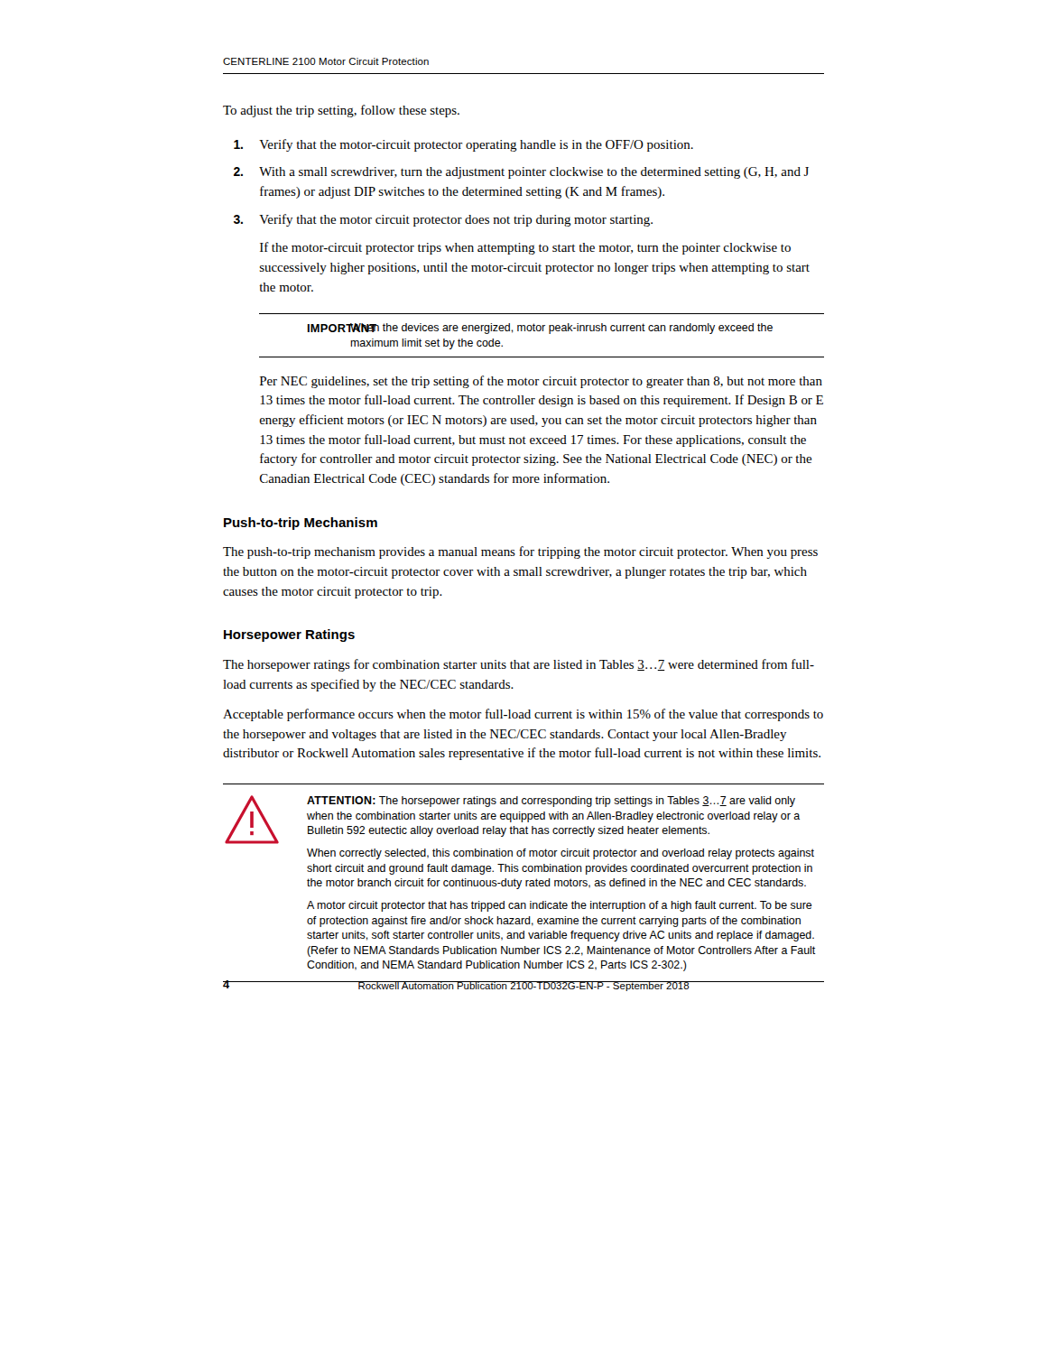CENTERLINE 2100 Motor Circuit Protection
To adjust the trip setting, follow these steps.
Verify that the motor-circuit protector operating handle is in the OFF/O position.
With a small screwdriver, turn the adjustment pointer clockwise to the determined setting (G, H, and J frames) or adjust DIP switches to the determined setting (K and M frames).
Verify that the motor circuit protector does not trip during motor starting.
If the motor-circuit protector trips when attempting to start the motor, turn the pointer clockwise to successively higher positions, until the motor-circuit protector no longer trips when attempting to start the motor.
IMPORTANT
When the devices are energized, motor peak-inrush current can randomly exceed the maximum limit set by the code.
Per NEC guidelines, set the trip setting of the motor circuit protector to greater than 8, but not more than 13 times the motor full-load current. The controller design is based on this requirement. If Design B or E energy efficient motors (or IEC N motors) are used, you can set the motor circuit protectors higher than 13 times the motor full-load current, but must not exceed 17 times. For these applications, consult the factory for controller and motor circuit protector sizing. See the National Electrical Code (NEC) or the Canadian Electrical Code (CEC) standards for more information.
Push-to-trip Mechanism
The push-to-trip mechanism provides a manual means for tripping the motor circuit protector. When you press the button on the motor-circuit protector cover with a small screwdriver, a plunger rotates the trip bar, which causes the motor circuit protector to trip.
Horsepower Ratings
The horsepower ratings for combination starter units that are listed in Tables 3…7 were determined from full-load currents as specified by the NEC/CEC standards.
Acceptable performance occurs when the motor full-load current is within 15% of the value that corresponds to the horsepower and voltages that are listed in the NEC/CEC standards. Contact your local Allen-Bradley distributor or Rockwell Automation sales representative if the motor full-load current is not within these limits.
ATTENTION: The horsepower ratings and corresponding trip settings in Tables 3…7 are valid only when the combination starter units are equipped with an Allen-Bradley electronic overload relay or a Bulletin 592 eutectic alloy overload relay that has correctly sized heater elements.
When correctly selected, this combination of motor circuit protector and overload relay protects against short circuit and ground fault damage. This combination provides coordinated overcurrent protection in the motor branch circuit for continuous-duty rated motors, as defined in the NEC and CEC standards.
A motor circuit protector that has tripped can indicate the interruption of a high fault current. To be sure of protection against fire and/or shock hazard, examine the current carrying parts of the combination starter units, soft starter controller units, and variable frequency drive AC units and replace if damaged. (Refer to NEMA Standards Publication Number ICS 2.2, Maintenance of Motor Controllers After a Fault Condition, and NEMA Standard Publication Number ICS 2, Parts ICS 2-302.)
4
Rockwell Automation Publication 2100-TD032G-EN-P - September 2018